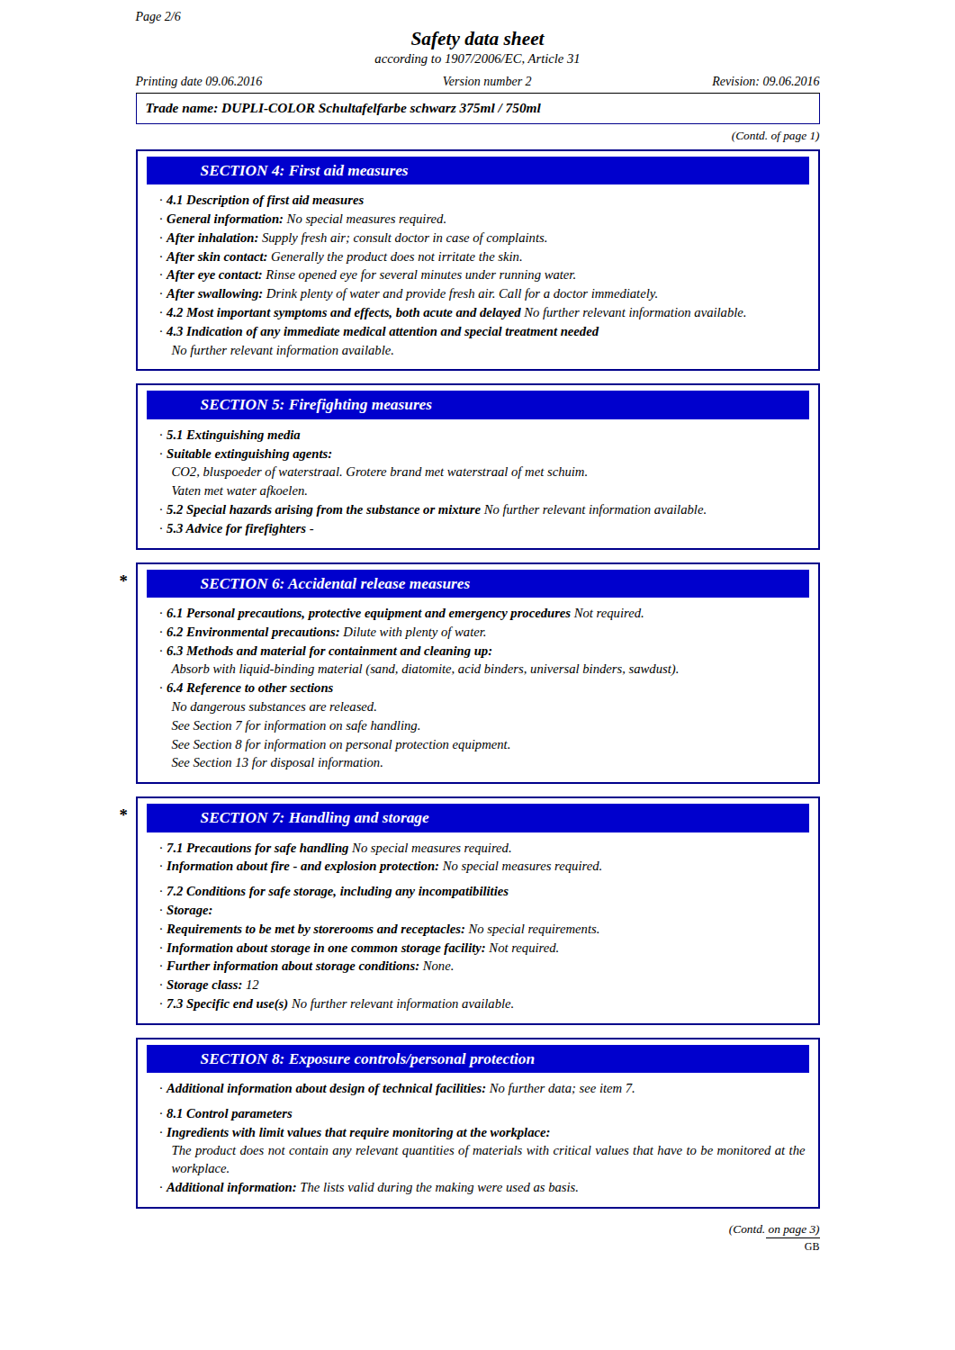Page 2/6
Safety data sheet
according to 1907/2006/EC, Article 31
Printing date 09.06.2016 Version number 2 Revision: 09.06.2016
Trade name: DUPLI-COLOR Schultafelfarbe schwarz 375ml / 750ml
(Contd. of page 1)
SECTION 4: First aid measures
· 4.1 Description of first aid measures
· General information: No special measures required.
· After inhalation: Supply fresh air; consult doctor in case of complaints.
· After skin contact: Generally the product does not irritate the skin.
· After eye contact: Rinse opened eye for several minutes under running water.
· After swallowing: Drink plenty of water and provide fresh air. Call for a doctor immediately.
· 4.2 Most important symptoms and effects, both acute and delayed No further relevant information available.
· 4.3 Indication of any immediate medical attention and special treatment needed
No further relevant information available.
SECTION 5: Firefighting measures
· 5.1 Extinguishing media
· Suitable extinguishing agents:
CO2, bluspoeder of waterstraal. Grotere brand met waterstraal of met schuim.
Vaten met water afkoelen.
· 5.2 Special hazards arising from the substance or mixture No further relevant information available.
· 5.3 Advice for firefighters -
*
SECTION 6: Accidental release measures
· 6.1 Personal precautions, protective equipment and emergency procedures Not required.
· 6.2 Environmental precautions: Dilute with plenty of water.
· 6.3 Methods and material for containment and cleaning up:
Absorb with liquid-binding material (sand, diatomite, acid binders, universal binders, sawdust).
· 6.4 Reference to other sections
No dangerous substances are released.
See Section 7 for information on safe handling.
See Section 8 for information on personal protection equipment.
See Section 13 for disposal information.
*
SECTION 7: Handling and storage
· 7.1 Precautions for safe handling No special measures required.
· Information about fire - and explosion protection: No special measures required.
· 7.2 Conditions for safe storage, including any incompatibilities
· Storage:
· Requirements to be met by storerooms and receptacles: No special requirements.
· Information about storage in one common storage facility: Not required.
· Further information about storage conditions: None.
· Storage class: 12
· 7.3 Specific end use(s) No further relevant information available.
SECTION 8: Exposure controls/personal protection
· Additional information about design of technical facilities: No further data; see item 7.
· 8.1 Control parameters
· Ingredients with limit values that require monitoring at the workplace:
The product does not contain any relevant quantities of materials with critical values that have to be monitored at the workplace.
· Additional information: The lists valid during the making were used as basis.
(Contd. on page 3)
GB